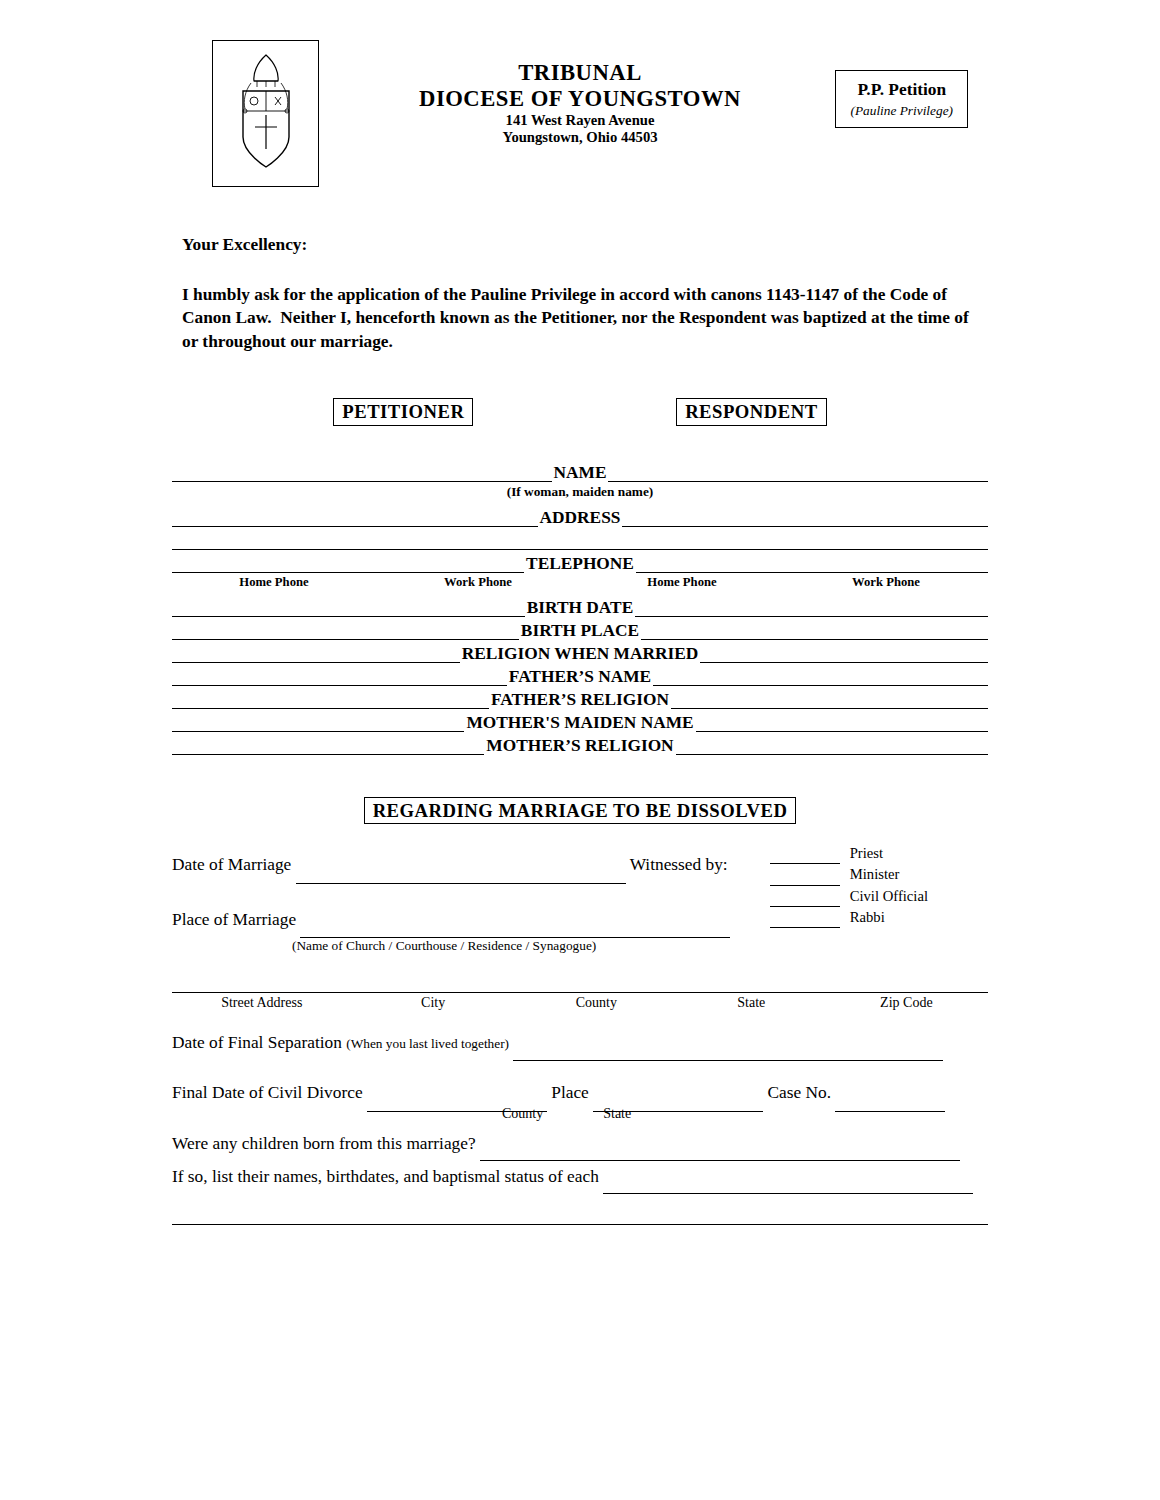TRIBUNAL
DIOCESE OF YOUNGSTOWN
141 West Rayen Avenue
Youngstown, Ohio 44503
P.P. Petition
(Pauline Privilege)
Your Excellency:
I humbly ask for the application of the Pauline Privilege in accord with canons 1143-1147 of the Code of Canon Law. Neither I, henceforth known as the Petitioner, nor the Respondent was baptized at the time of or throughout our marriage.
PETITIONER
RESPONDENT
NAME
(If woman, maiden name)
ADDRESS
TELEPHONE
Home Phone Work Phone Home Phone Work Phone
BIRTH DATE
BIRTH PLACE
RELIGION WHEN MARRIED
FATHER’S NAME
FATHER’S RELIGION
MOTHER'S MAIDEN NAME
MOTHER’S RELIGION
REGARDING MARRIAGE TO BE DISSOLVED
Date of Marriage Witnessed by:
Priest
Minister
Civil Official
Rabbi
Place of Marriage
(Name of Church / Courthouse / Residence / Synagogue)
Street Address City County State Zip Code
Date of Final Separation (When you last lived together)
Final Date of Civil Divorce Place Case No.
County State
Were any children born from this marriage?
If so, list their names, birthdates, and baptismal status of each